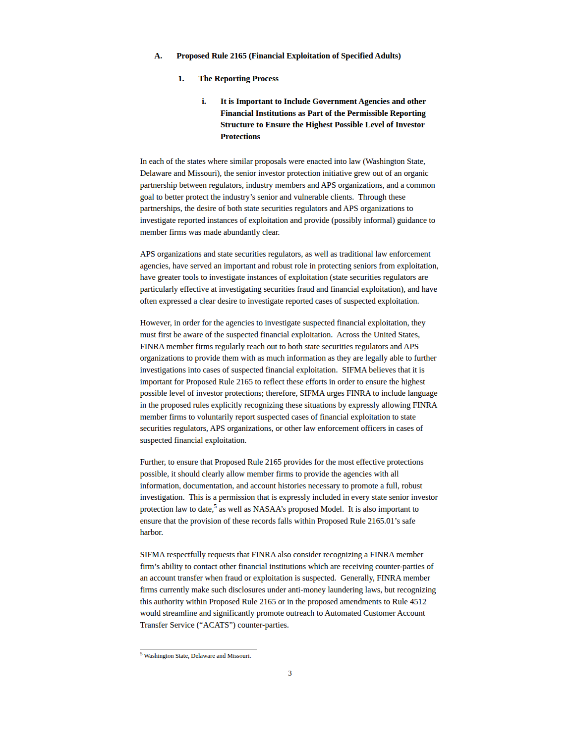A. Proposed Rule 2165 (Financial Exploitation of Specified Adults)
1. The Reporting Process
i. It is Important to Include Government Agencies and other Financial Institutions as Part of the Permissible Reporting Structure to Ensure the Highest Possible Level of Investor Protections
In each of the states where similar proposals were enacted into law (Washington State, Delaware and Missouri), the senior investor protection initiative grew out of an organic partnership between regulators, industry members and APS organizations, and a common goal to better protect the industry’s senior and vulnerable clients. Through these partnerships, the desire of both state securities regulators and APS organizations to investigate reported instances of exploitation and provide (possibly informal) guidance to member firms was made abundantly clear.
APS organizations and state securities regulators, as well as traditional law enforcement agencies, have served an important and robust role in protecting seniors from exploitation, have greater tools to investigate instances of exploitation (state securities regulators are particularly effective at investigating securities fraud and financial exploitation), and have often expressed a clear desire to investigate reported cases of suspected exploitation.
However, in order for the agencies to investigate suspected financial exploitation, they must first be aware of the suspected financial exploitation. Across the United States, FINRA member firms regularly reach out to both state securities regulators and APS organizations to provide them with as much information as they are legally able to further investigations into cases of suspected financial exploitation. SIFMA believes that it is important for Proposed Rule 2165 to reflect these efforts in order to ensure the highest possible level of investor protections; therefore, SIFMA urges FINRA to include language in the proposed rules explicitly recognizing these situations by expressly allowing FINRA member firms to voluntarily report suspected cases of financial exploitation to state securities regulators, APS organizations, or other law enforcement officers in cases of suspected financial exploitation.
Further, to ensure that Proposed Rule 2165 provides for the most effective protections possible, it should clearly allow member firms to provide the agencies with all information, documentation, and account histories necessary to promote a full, robust investigation. This is a permission that is expressly included in every state senior investor protection law to date,5 as well as NASAA’s proposed Model. It is also important to ensure that the provision of these records falls within Proposed Rule 2165.01’s safe harbor.
SIFMA respectfully requests that FINRA also consider recognizing a FINRA member firm’s ability to contact other financial institutions which are receiving counter-parties of an account transfer when fraud or exploitation is suspected. Generally, FINRA member firms currently make such disclosures under anti-money laundering laws, but recognizing this authority within Proposed Rule 2165 or in the proposed amendments to Rule 4512 would streamline and significantly promote outreach to Automated Customer Account Transfer Service (“ACATS”) counter-parties.
5 Washington State, Delaware and Missouri.
3